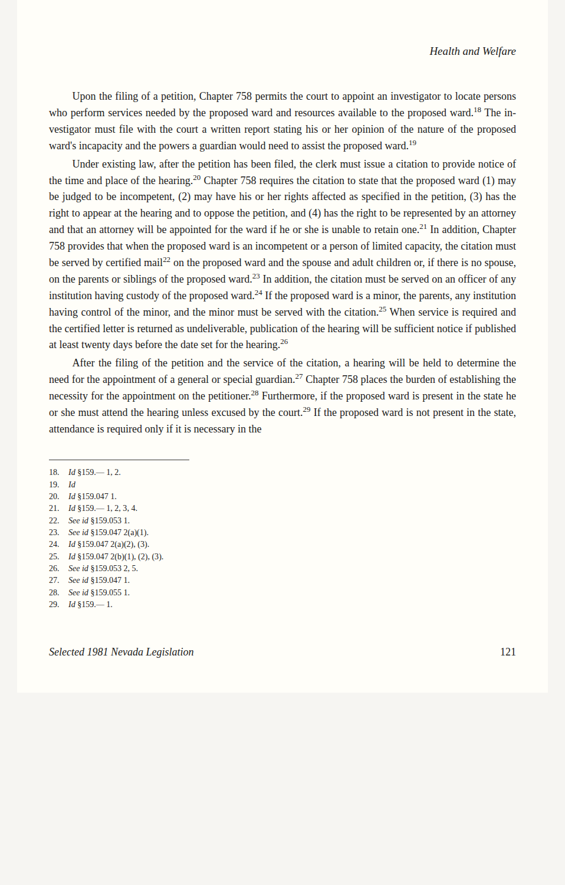Health and Welfare
Upon the filing of a petition, Chapter 758 permits the court to appoint an investigator to locate persons who perform services needed by the proposed ward and resources available to the proposed ward.18 The investigator must file with the court a written report stating his or her opinion of the nature of the proposed ward's incapacity and the powers a guardian would need to assist the proposed ward.19
Under existing law, after the petition has been filed, the clerk must issue a citation to provide notice of the time and place of the hearing.20 Chapter 758 requires the citation to state that the proposed ward (1) may be judged to be incompetent, (2) may have his or her rights affected as specified in the petition, (3) has the right to appear at the hearing and to oppose the petition, and (4) has the right to be represented by an attorney and that an attorney will be appointed for the ward if he or she is unable to retain one.21 In addition, Chapter 758 provides that when the proposed ward is an incompetent or a person of limited capacity, the citation must be served by certified mail22 on the proposed ward and the spouse and adult children or, if there is no spouse, on the parents or siblings of the proposed ward.23 In addition, the citation must be served on an officer of any institution having custody of the proposed ward.24 If the proposed ward is a minor, the parents, any institution having control of the minor, and the minor must be served with the citation.25 When service is required and the certified letter is returned as undeliverable, publication of the hearing will be sufficient notice if published at least twenty days before the date set for the hearing.26
After the filing of the petition and the service of the citation, a hearing will be held to determine the need for the appointment of a general or special guardian.27 Chapter 758 places the burden of establishing the necessity for the appointment on the petitioner.28 Furthermore, if the proposed ward is present in the state he or she must attend the hearing unless excused by the court.29 If the proposed ward is not present in the state, attendance is required only if it is necessary in the
18. Id §159.— 1, 2.
19. Id
20. Id §159.047 1.
21. Id §159.— 1, 2, 3, 4.
22. See id §159.053 1.
23. See id §159.047 2(a)(1).
24. Id §159.047 2(a)(2), (3).
25. Id §159.047 2(b)(1), (2), (3).
26. See id §159.053 2, 5.
27. See id §159.047 1.
28. See id §159.055 1.
29. Id §159.— 1.
Selected 1981 Nevada Legislation 121